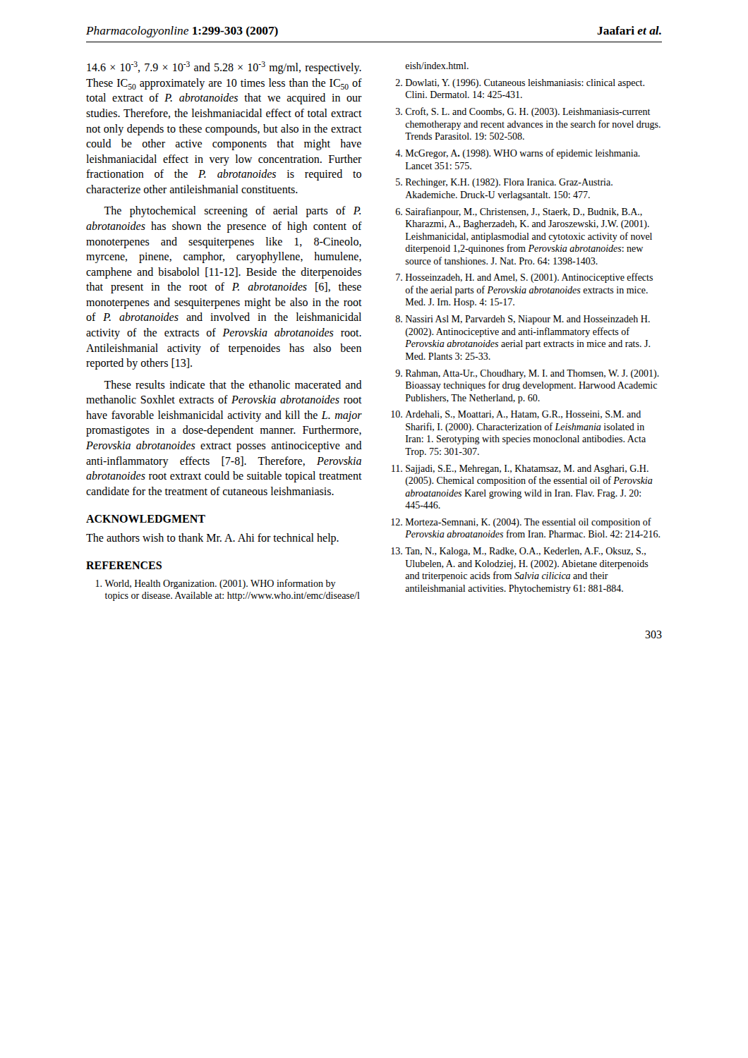Pharmacologyonline 1:299-303 (2007)
Jaafari et al.
14.6 × 10-3, 7.9 × 10-3 and 5.28 × 10-3 mg/ml, respectively. These IC50 approximately are 10 times less than the IC50 of total extract of P. abrotanoides that we acquired in our studies. Therefore, the leishmaniacidal effect of total extract not only depends to these compounds, but also in the extract could be other active components that might have leishmaniacidal effect in very low concentration. Further fractionation of the P. abrotanoides is required to characterize other antileishmanial constituents.
The phytochemical screening of aerial parts of P. abrotanoides has shown the presence of high content of monoterpenes and sesquiterpenes like 1, 8-Cineolo, myrcene, pinene, camphor, caryophyllene, humulene, camphene and bisabolol [11-12]. Beside the diterpenoides that present in the root of P. abrotanoides [6], these monoterpenes and sesquiterpenes might be also in the root of P. abrotanoides and involved in the leishmanicidal activity of the extracts of Perovskia abrotanoides root. Antileishmanial activity of terpenoides has also been reported by others [13].
These results indicate that the ethanolic macerated and methanolic Soxhlet extracts of Perovskia abrotanoides root have favorable leishmanicidal activity and kill the L. major promastigotes in a dose-dependent manner. Furthermore, Perovskia abrotanoides extract posses antinociceptive and anti-inflammatory effects [7-8]. Therefore, Perovskia abrotanoides root extraxt could be suitable topical treatment candidate for the treatment of cutaneous leishmaniasis.
Acknowledgment
The authors wish to thank Mr. A. Ahi for technical help.
References
World, Health Organization. (2001). WHO information by topics or disease. Available at: http://www.who.int/emc/disease/leish/index.html.
Dowlati, Y. (1996). Cutaneous leishmaniasis: clinical aspect. Clini. Dermatol. 14: 425-431.
Croft, S. L. and Coombs, G. H. (2003). Leishmaniasis-current chemotherapy and recent advances in the search for novel drugs. Trends Parasitol. 19: 502-508.
McGregor, A. (1998). WHO warns of epidemic leishmania. Lancet 351: 575.
Rechinger, K.H. (1982). Flora Iranica. Graz-Austria. Akademiche. Druck-U verlagsantalt. 150: 477.
Sairafianpour, M., Christensen, J., Staerk, D., Budnik, B.A., Kharazmi, A., Bagherzadeh, K. and Jaroszewski, J.W. (2001). Leishmanicidal, antiplasmodial and cytotoxic activity of novel diterpenoid 1,2-quinones from Perovskia abrotanoides: new source of tanshiones. J. Nat. Pro. 64: 1398-1403.
Hosseinzadeh, H. and Amel, S. (2001). Antinociceptive effects of the aerial parts of Perovskia abrotanoides extracts in mice. Med. J. Irn. Hosp. 4: 15-17.
Nassiri Asl M, Parvardeh S, Niapour M. and Hosseinzadeh H. (2002). Antinociceptive and anti-inflammatory effects of Perovskia abrotanoides aerial part extracts in mice and rats. J. Med. Plants 3: 25-33.
Rahman, Atta-Ur., Choudhary, M. I. and Thomsen, W. J. (2001). Bioassay techniques for drug development. Harwood Academic Publishers, The Netherland, p. 60.
Ardehali, S., Moattari, A., Hatam, G.R., Hosseini, S.M. and Sharifi, I. (2000). Characterization of Leishmania isolated in Iran: 1. Serotyping with species monoclonal antibodies. Acta Trop. 75: 301-307.
Sajjadi, S.E., Mehregan, I., Khatamsaz, M. and Asghari, G.H. (2005). Chemical composition of the essential oil of Perovskia abroatanoides Karel growing wild in Iran. Flav. Frag. J. 20: 445-446.
Morteza-Semnani, K. (2004). The essential oil composition of Perovskia abroatanoides from Iran. Pharmac. Biol. 42: 214-216.
Tan, N., Kaloga, M., Radke, O.A., Kederlen, A.F., Oksuz, S., Ulubelen, A. and Kolodziej, H. (2002). Abietane diterpenoids and triterpenoic acids from Salvia cilicica and their antileishmanial activities. Phytochemistry 61: 881-884.
303